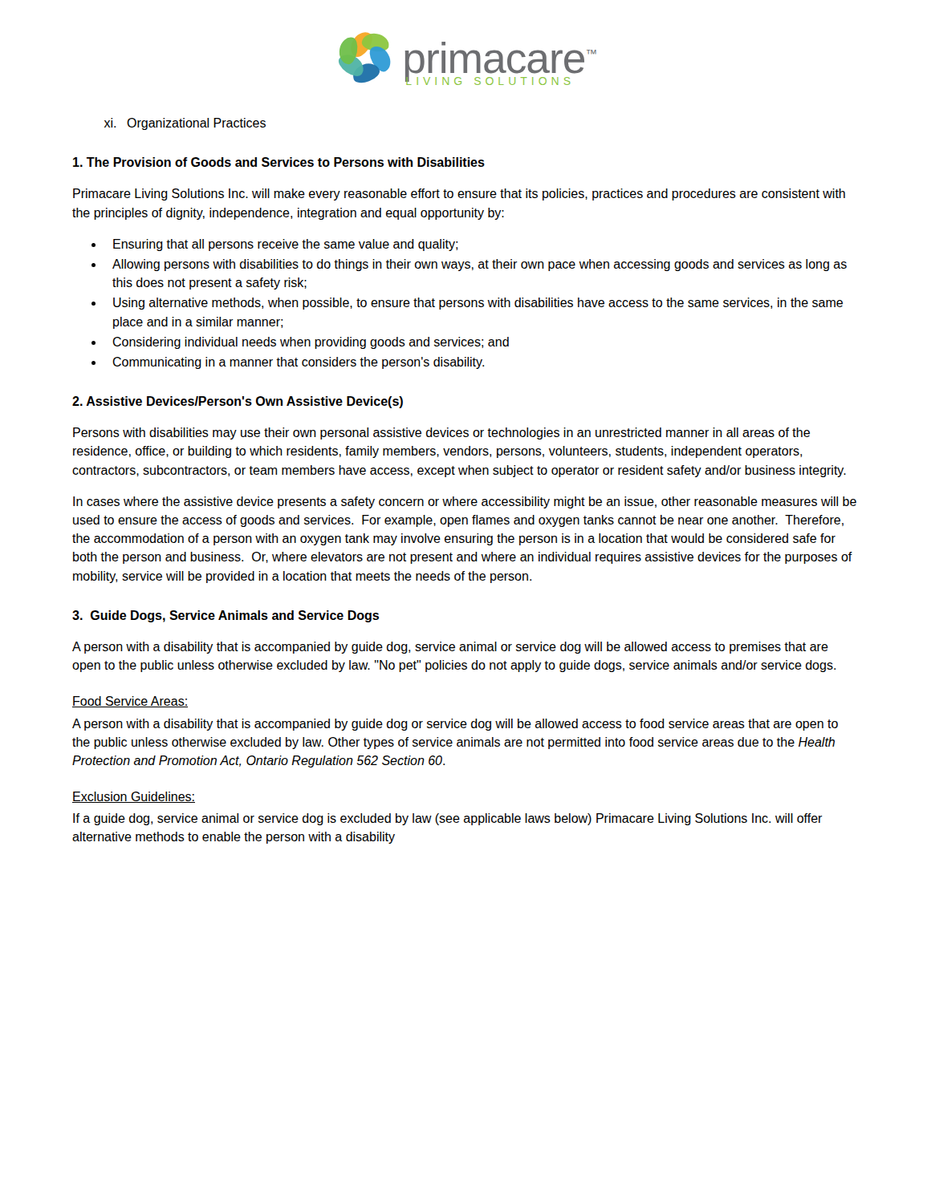primacare™
LIVING SOLUTIONS
Organizational Practices
1. The Provision of Goods and Services to Persons with Disabilities
Primacare Living Solutions Inc. will make every reasonable effort to ensure that its policies, practices and procedures are consistent with the principles of dignity, independence, integration and equal opportunity by:
Ensuring that all persons receive the same value and quality;
Allowing persons with disabilities to do things in their own ways, at their own pace when accessing goods and services as long as this does not present a safety risk;
Using alternative methods, when possible, to ensure that persons with disabilities have access to the same services, in the same place and in a similar manner;
Considering individual needs when providing goods and services; and
Communicating in a manner that considers the person's disability.
2. Assistive Devices/Person's Own Assistive Device(s)
Persons with disabilities may use their own personal assistive devices or technologies in an unrestricted manner in all areas of the residence, office, or building to which residents, family members, vendors, persons, volunteers, students, independent operators, contractors, subcontractors, or team members have access, except when subject to operator or resident safety and/or business integrity.
In cases where the assistive device presents a safety concern or where accessibility might be an issue, other reasonable measures will be used to ensure the access of goods and services. For example, open flames and oxygen tanks cannot be near one another. Therefore, the accommodation of a person with an oxygen tank may involve ensuring the person is in a location that would be considered safe for both the person and business. Or, where elevators are not present and where an individual requires assistive devices for the purposes of mobility, service will be provided in a location that meets the needs of the person.
3. Guide Dogs, Service Animals and Service Dogs
A person with a disability that is accompanied by guide dog, service animal or service dog will be allowed access to premises that are open to the public unless otherwise excluded by law. "No pet" policies do not apply to guide dogs, service animals and/or service dogs.
Food Service Areas:
A person with a disability that is accompanied by guide dog or service dog will be allowed access to food service areas that are open to the public unless otherwise excluded by law. Other types of service animals are not permitted into food service areas due to the Health Protection and Promotion Act, Ontario Regulation 562 Section 60.
Exclusion Guidelines:
If a guide dog, service animal or service dog is excluded by law (see applicable laws below) Primacare Living Solutions Inc. will offer alternative methods to enable the person with a disability